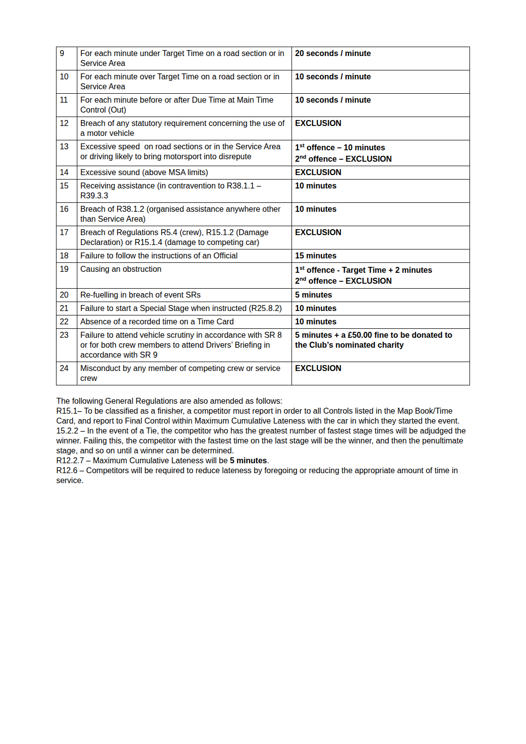| 9 | For each minute under Target Time on a road section or in Service Area | 20 seconds / minute |
| 10 | For each minute over Target Time on a road section or in Service Area | 10 seconds / minute |
| 11 | For each minute before or after Due Time at Main Time Control (Out) | 10 seconds / minute |
| 12 | Breach of any statutory requirement concerning the use of a motor vehicle | EXCLUSION |
| 13 | Excessive speed on road sections or in the Service Area or driving likely to bring motorsport into disrepute | 1 st offence – 10 minutes 2 nd offence – EXCLUSION |
| 14 | Excessive sound (above MSA limits) | EXCLUSION |
| 15 | Receiving assistance (in contravention to R38.1.1 – R39.3.3 | 10 minutes |
| 16 | Breach of R38.1.2 (organised assistance anywhere other than Service Area) | 10 minutes |
| 17 | Breach of Regulations R5.4 (crew), R15.1.2 (Damage Declaration) or R15.1.4 (damage to competing car) | EXCLUSION |
| 18 | Failure to follow the instructions of an Official | 15 minutes |
| 19 | Causing an obstruction | 1 st offence - Target Time + 2 minutes 2 nd offence – EXCLUSION |
| 20 | Re-fuelling in breach of event SRs | 5 minutes |
| 21 | Failure to start a Special Stage when instructed (R25.8.2) | 10 minutes |
| 22 | Absence of a recorded time on a Time Card | 10 minutes |
| 23 | Failure to attend vehicle scrutiny in accordance with SR 8 or for both crew members to attend Drivers’ Briefing in accordance with SR 9 | 5 minutes + a £50.00 fine to be donated to the Club’s nominated charity |
| 24 | Misconduct by any member of competing crew or service crew | EXCLUSION |
The following General Regulations are also amended as follows:
R15.1– To be classified as a finisher, a competitor must report in order to all Controls listed in the Map Book/Time Card, and report to Final Control within Maximum Cumulative Lateness with the car in which they started the event.
15.2.2 – In the event of a Tie, the competitor who has the greatest number of fastest stage times will be adjudged the winner. Failing this, the competitor with the fastest time on the last stage will be the winner, and then the penultimate stage, and so on until a winner can be determined.
R12.2.7 – Maximum Cumulative Lateness will be 5 minutes.
R12.6 – Competitors will be required to reduce lateness by foregoing or reducing the appropriate amount of time in service.